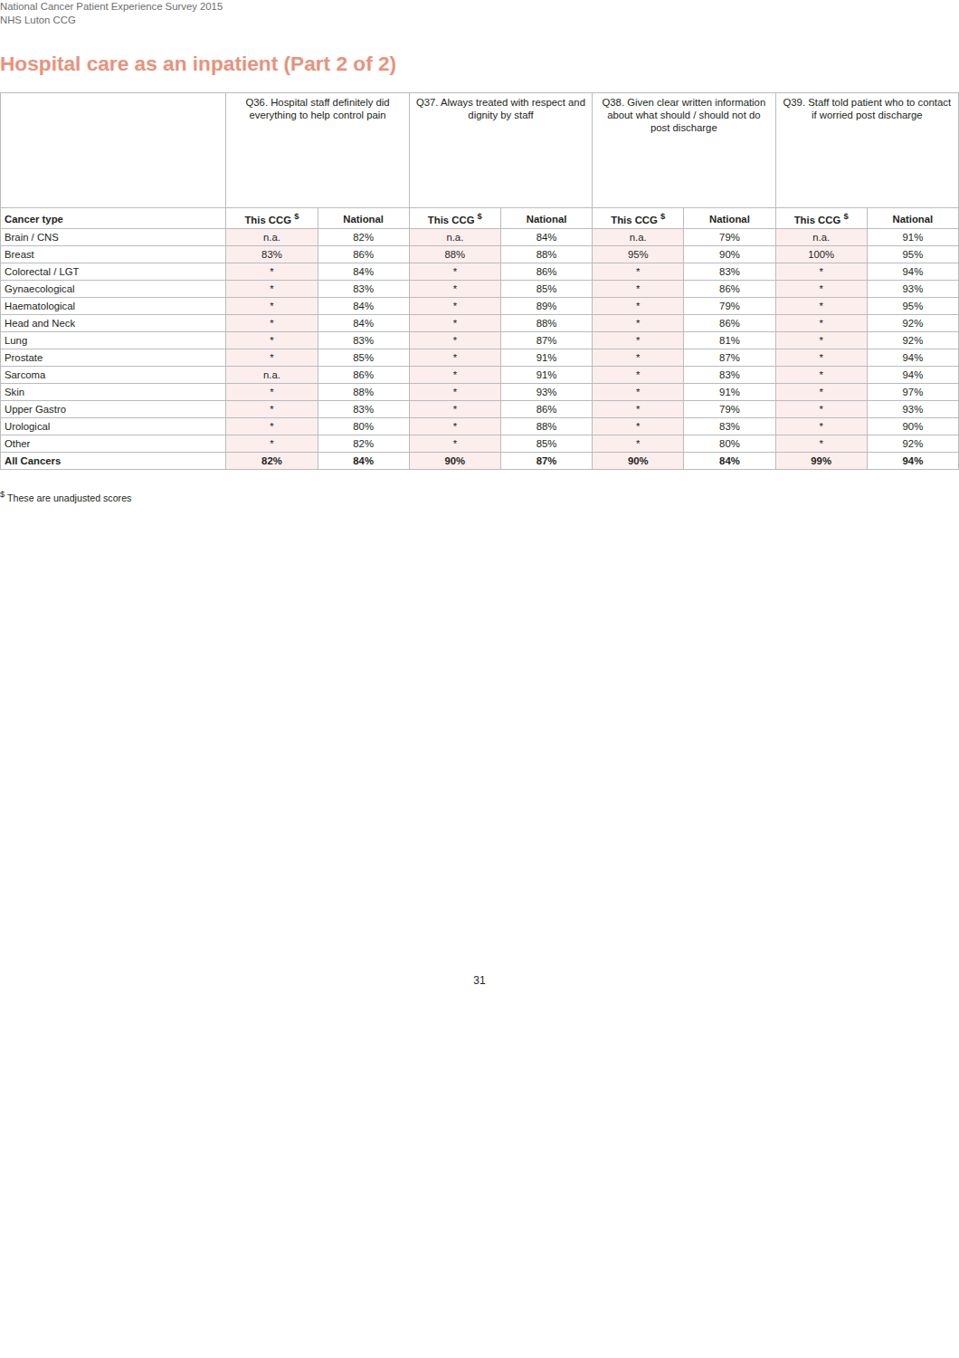National Cancer Patient Experience Survey 2015
NHS Luton CCG
Hospital care as an inpatient (Part 2 of 2)
Hospital care as an inpatient, part 2 of 2: CCG and national scores by cancer type
| | Q36. Hospital staff definitely did everything to help control pain | Q37. Always treated with respect and dignity by staff | Q38. Given clear written information about what should / should not do post discharge | Q39. Staff told patient who to contact if worried post discharge |
| --- | --- | --- | --- | --- |
| Cancer type | This CCG $ | National | This CCG $ | National | This CCG $ | National | This CCG $ | National |
| Brain / CNS | n.a. | 82% | n.a. | 84% | n.a. | 79% | n.a. | 91% |
| Breast | 83% | 86% | 88% | 88% | 95% | 90% | 100% | 95% |
| Colorectal / LGT | * | 84% | * | 86% | * | 83% | * | 94% |
| Gynaecological | * | 83% | * | 85% | * | 86% | * | 93% |
| Haematological | * | 84% | * | 89% | * | 79% | * | 95% |
| Head and Neck | * | 84% | * | 88% | * | 86% | * | 92% |
| Lung | * | 83% | * | 87% | * | 81% | * | 92% |
| Prostate | * | 85% | * | 91% | * | 87% | * | 94% |
| Sarcoma | n.a. | 86% | * | 91% | * | 83% | * | 94% |
| Skin | * | 88% | * | 93% | * | 91% | * | 97% |
| Upper Gastro | * | 83% | * | 86% | * | 79% | * | 93% |
| Urological | * | 80% | * | 88% | * | 83% | * | 90% |
| Other | * | 82% | * | 85% | * | 80% | * | 92% |
| All Cancers | 82% | 84% | 90% | 87% | 90% | 84% | 99% | 94% |
$ These are unadjusted scores
31